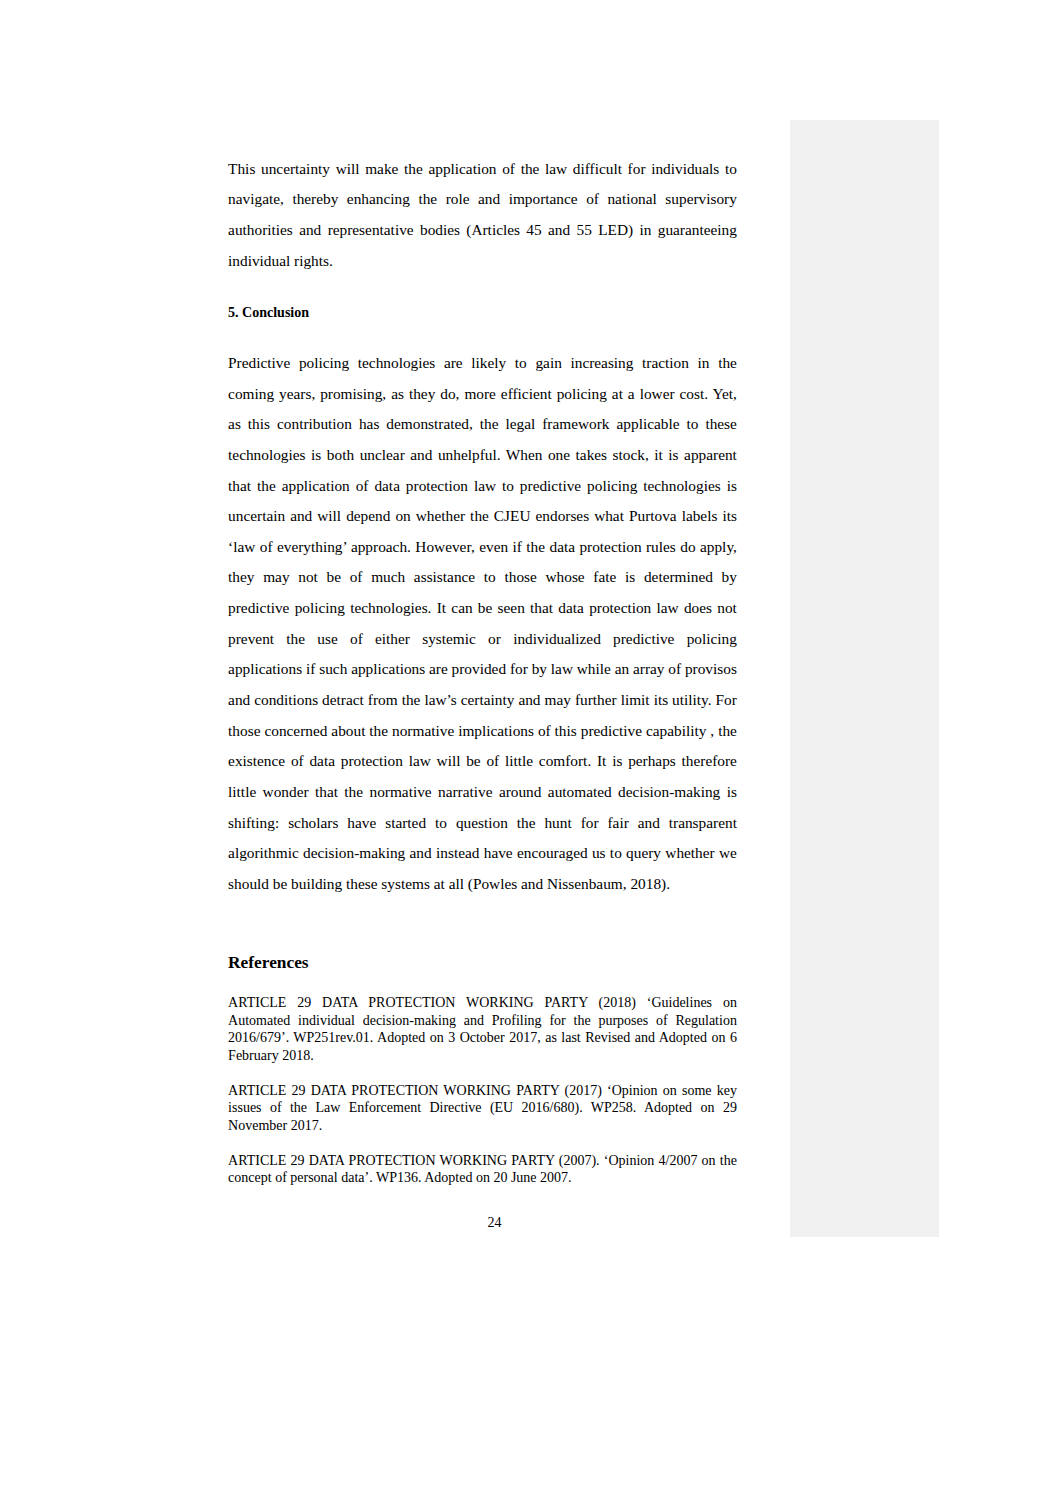This uncertainty will make the application of the law difficult for individuals to navigate, thereby enhancing the role and importance of national supervisory authorities and representative bodies (Articles 45 and 55 LED) in guaranteeing individual rights.
5. Conclusion
Predictive policing technologies are likely to gain increasing traction in the coming years, promising, as they do, more efficient policing at a lower cost. Yet, as this contribution has demonstrated, the legal framework applicable to these technologies is both unclear and unhelpful. When one takes stock, it is apparent that the application of data protection law to predictive policing technologies is uncertain and will depend on whether the CJEU endorses what Purtova labels its ‘law of everything’ approach. However, even if the data protection rules do apply, they may not be of much assistance to those whose fate is determined by predictive policing technologies. It can be seen that data protection law does not prevent the use of either systemic or individualized predictive policing applications if such applications are provided for by law while an array of provisos and conditions detract from the law’s certainty and may further limit its utility. For those concerned about the normative implications of this predictive capability , the existence of data protection law will be of little comfort. It is perhaps therefore little wonder that the normative narrative around automated decision-making is shifting: scholars have started to question the hunt for fair and transparent algorithmic decision-making and instead have encouraged us to query whether we should be building these systems at all (Powles and Nissenbaum, 2018).
References
ARTICLE 29 DATA PROTECTION WORKING PARTY (2018) ‘Guidelines on Automated individual decision-making and Profiling for the purposes of Regulation 2016/679’. WP251rev.01. Adopted on 3 October 2017, as last Revised and Adopted on 6 February 2018.
ARTICLE 29 DATA PROTECTION WORKING PARTY (2017) ‘Opinion on some key issues of the Law Enforcement Directive (EU 2016/680). WP258. Adopted on 29 November 2017.
ARTICLE 29 DATA PROTECTION WORKING PARTY (2007). ‘Opinion 4/2007 on the concept of personal data’. WP136. Adopted on 20 June 2007.
24